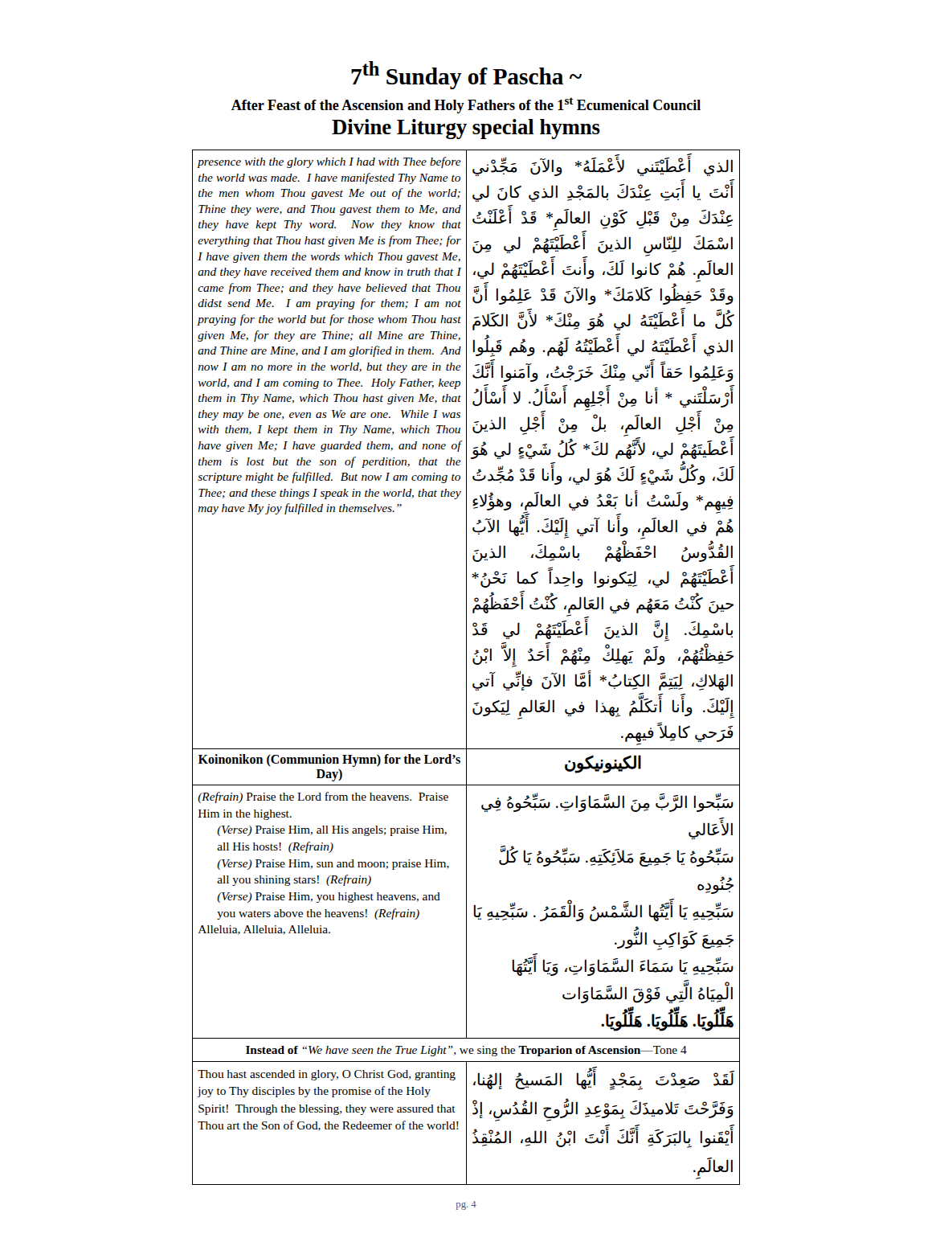7th Sunday of Pascha ~
After Feast of the Ascension and Holy Fathers of the 1st Ecumenical Council
Divine Liturgy special hymns
| presence with the glory which I had with Thee before the world was made. I have manifested Thy Name to the men whom Thou gavest Me out of the world; Thine they were, and Thou gavest them to Me, and they have kept Thy word. Now they know that everything that Thou hast given Me is from Thee; for I have given them the words which Thou gavest Me, and they have received them and know in truth that I came from Thee; and they have believed that Thou didst send Me. I am praying for them; I am not praying for the world but for those whom Thou hast given Me, for they are Thine; all Mine are Thine, and Thine are Mine, and I am glorified in them. And now I am no more in the world, but they are in the world, and I am coming to Thee. Holy Father, keep them in Thy Name, which Thou hast given Me, that they may be one, even as We are one. While I was with them, I kept them in Thy Name, which Thou have given Me; I have guarded them, and none of them is lost but the son of perdition, that the scripture might be fulfilled. But now I am coming to Thee; and these things I speak in the world, that they may have My joy fulfilled in themselves.” | الذي أَعْطَيْتَني لأَعْمَلَهُ* والآنَ مَجِّدْني أَنْتَ يا أَبَتِ عِنْدَكَ بالمَجْدِ الذي كانَ لي عِنْدَكَ مِنْ قَبْلِ كَوْنِ العالَمِ* قَدْ أَعْلَنْتُ اسْمَكَ للِنّاسِ الذينَ أَعْطَيْتَهُمْ لي مِنَ العالَمِ. هُمْ كانوا لَكَ، وأَنتَ أَعْطَيْتَهُمْ لي، وقَدْ حَفِظُوا كَلامَكَ* والآنَ قَدْ عَلِمُوا أَنَّ كُلَّ ما أَعْطَيْتَهُ لي هُوَ مِنْكَ* لأَنَّ الكَلامَ الذي أَعْطَيْتَهُ لي أَعْطَيْتُهُ لَهُم. وهُم قَبِلُوا وَعَلِمُوا حَقاً أَنّي مِنْكَ خَرَجْتُ، وآمَنوا أَنَّكَ أَرْسَلْتَني * أنا مِنْ أَجْلِهِم أَسْأَلُ. لا أَسْأَلُ مِنْ أَجْلِ العالَمِ، بلْ مِنْ أَجْلِ الذينَ أَعْطَيتَهُمْ لي، لأَنَّهُم لكَ* كُلُ شَيْءٍ لي هُوَ لَكَ، وكُلُّ شَيْءٍ لَكَ هُوَ لي، وأَنا قَدْ مُجِّدتُ فِيهِم* ولَسْتُ أنا بَعْدُ في العالَمِ، وهؤُلاءِ هُمْ في العالَمِ، وأَنا آتي إِلَيْكَ. أَيُّها الآبُ القُدُّوسُ احْفَظْهُمْ باسْمِكَ، الذينَ أَعْطَيْتَهُمْ لي، لِيَكونوا واحِداً كما نَحْنُ* حينَ كُنْتُ مَعَهُم في العَالمِ، كُنْتُ أَحْفَظُهُمْ باسْمِكَ. إِنَّ الذينَ أَعْطَيْتَهُمْ لي قَدْ حَفِظْتُهُمْ، ولَمْ يَهلِكْ مِنْهُمْ أَحَدٌ إِلاَّ ابْنُ الهَلاكِ، لِيَتِمَّ الكِتابُ* أمَّا الآنَ فإنِّي آتي إِلَيْكَ. وأَنا أَتكَلَّمُ بِهذا في العَالمِ لِيَكونَ فَرَحي كامِلاً فيهِم. |
| Koinonikon (Communion Hymn) for the Lord’s Day) | الكينونيكون |
| (Refrain) Praise the Lord from the heavens. Praise Him in the highest. (Verse) Praise Him, all His angels; praise Him, all His hosts! (Refrain) (Verse) Praise Him, sun and moon; praise Him, all you shining stars! (Refrain) (Verse) Praise Him, you highest heavens, and you waters above the heavens! (Refrain) Alleluia, Alleluia, Alleluia. | سَبِّحوا الرَّبَّ مِنَ السَّمَاوَاتِ. سَبِّحُوهُ فِي الأَعَالي سَبِّحُوهُ يَا جَمِيعَ مَلاَئِكَتِهِ. سَبِّحُوهُ يَا كُلَّ جُنُودِه سَبِّحِيهِ يَا أَيَّتُها الشَّمْسُ وَالْقَمَرُ . سَبِّحِيهِ يَا جَمِيعَ كَوَاكِبِ النُّور. سَبِّحِيهِ يَا سَمَاءَ السَّمَاوَاتِ، وَيَا أَيَّتُهَا الْمِيَاهُ الَّتِي فَوْقَ السَّمَاوَات هَلِّلُويَا. هَلِّلُويَا. هَلِّلُويَا. |
| Instead of “We have seen the True Light”, we sing the Troparion of Ascension —Tone 4 |
| Thou hast ascended in glory, O Christ God, granting joy to Thy disciples by the promise of the Holy Spirit! Through the blessing, they were assured that Thou art the Son of God, the Redeemer of the world! | لَقَدْ صَعِدْتَ بِمَجْدٍ أَيُّها المَسيحُ إلهُنا، وَفَرَّحْتَ تَلاميذَكَ بِمَوْعِدِ الرُّوحِ القُدُسِ، إذْ أَيْقَنوا بِالبَرَكَةِ أَنَّكَ أَنْتَ ابْنُ اللهِ، المُنْقِذُ العالَمِ. |
pg. 4